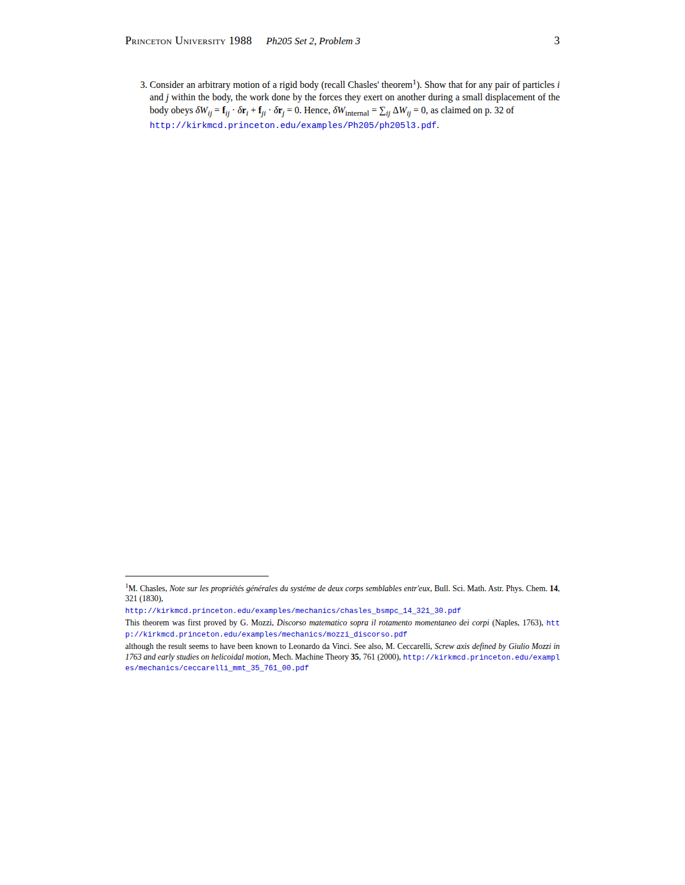Princeton University 1988 Ph205 Set 2, Problem 3 3
Consider an arbitrary motion of a rigid body (recall Chasles' theorem1). Show that for any pair of particles i and j within the body, the work done by the forces they exert on another during a small displacement of the body obeys δWij = fij · δri + fji · δrj = 0. Hence, δWinternal = ∑ij ΔWij = 0, as claimed on p. 32 of
http://kirkmcd.princeton.edu/examples/Ph205/ph205l3.pdf.
1 M. Chasles, Note sur les propriétés générales du systéme de deux corps semblables entr'eux, Bull. Sci. Math. Astr. Phys. Chem. 14, 321 (1830),
http://kirkmcd.princeton.edu/examples/mechanics/chasles_bsmpc_14_321_30.pdf
This theorem was first proved by G. Mozzi, Discorso matematico sopra il rotamento momentaneo dei corpi (Naples, 1763), http://kirkmcd.princeton.edu/examples/mechanics/mozzi_discorso.pdf
although the result seems to have been known to Leonardo da Vinci. See also, M. Ceccarelli, Screw axis defined by Giulio Mozzi in 1763 and early studies on helicoidal motion, Mech. Machine Theory 35, 761 (2000), http://kirkmcd.princeton.edu/examples/mechanics/ceccarelli_mmt_35_761_00.pdf